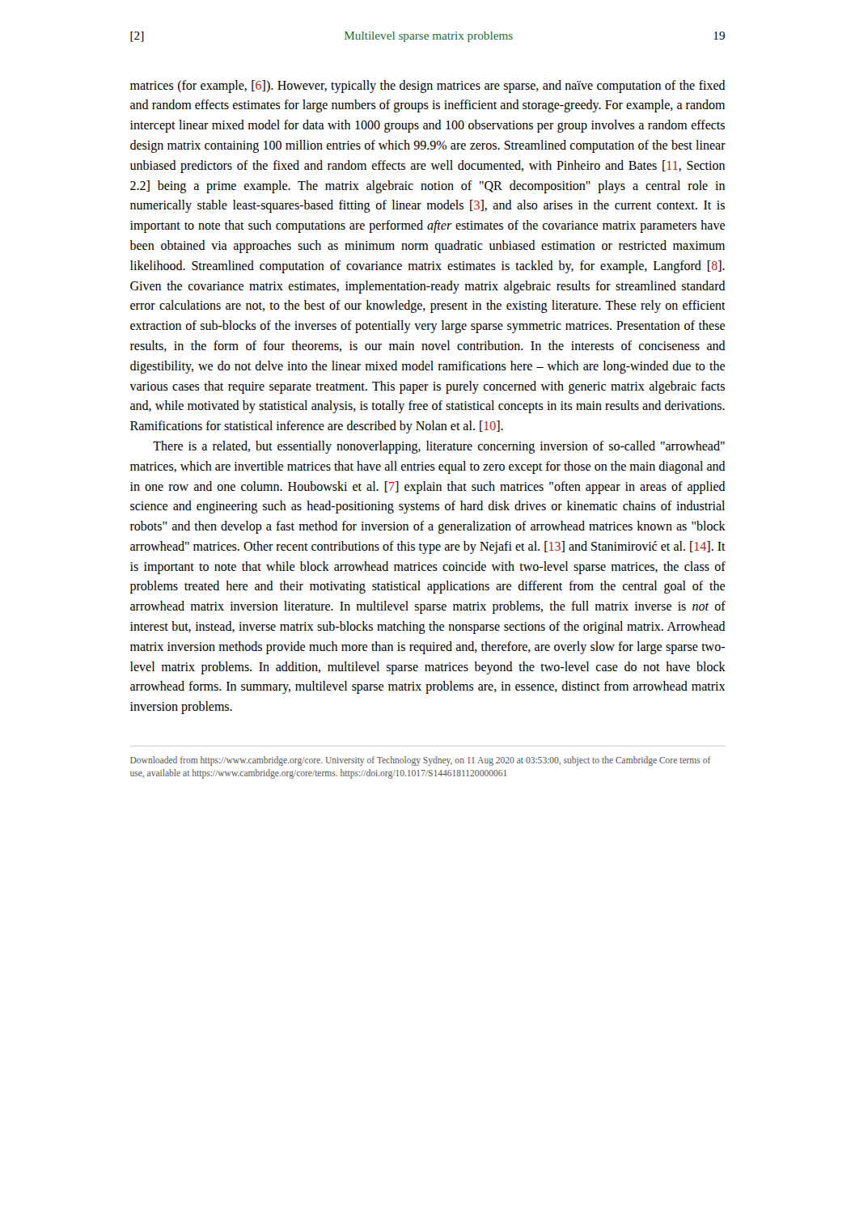[2] Multilevel sparse matrix problems 19
matrices (for example, [6]). However, typically the design matrices are sparse, and naïve computation of the fixed and random effects estimates for large numbers of groups is inefficient and storage-greedy. For example, a random intercept linear mixed model for data with 1000 groups and 100 observations per group involves a random effects design matrix containing 100 million entries of which 99.9% are zeros. Streamlined computation of the best linear unbiased predictors of the fixed and random effects are well documented, with Pinheiro and Bates [11, Section 2.2] being a prime example. The matrix algebraic notion of "QR decomposition" plays a central role in numerically stable least-squares-based fitting of linear models [3], and also arises in the current context. It is important to note that such computations are performed after estimates of the covariance matrix parameters have been obtained via approaches such as minimum norm quadratic unbiased estimation or restricted maximum likelihood. Streamlined computation of covariance matrix estimates is tackled by, for example, Langford [8]. Given the covariance matrix estimates, implementation-ready matrix algebraic results for streamlined standard error calculations are not, to the best of our knowledge, present in the existing literature. These rely on efficient extraction of sub-blocks of the inverses of potentially very large sparse symmetric matrices. Presentation of these results, in the form of four theorems, is our main novel contribution. In the interests of conciseness and digestibility, we do not delve into the linear mixed model ramifications here – which are long-winded due to the various cases that require separate treatment. This paper is purely concerned with generic matrix algebraic facts and, while motivated by statistical analysis, is totally free of statistical concepts in its main results and derivations. Ramifications for statistical inference are described by Nolan et al. [10].
There is a related, but essentially nonoverlapping, literature concerning inversion of so-called "arrowhead" matrices, which are invertible matrices that have all entries equal to zero except for those on the main diagonal and in one row and one column. Houbowski et al. [7] explain that such matrices "often appear in areas of applied science and engineering such as head-positioning systems of hard disk drives or kinematic chains of industrial robots" and then develop a fast method for inversion of a generalization of arrowhead matrices known as "block arrowhead" matrices. Other recent contributions of this type are by Nejafi et al. [13] and Stanimirović et al. [14]. It is important to note that while block arrowhead matrices coincide with two-level sparse matrices, the class of problems treated here and their motivating statistical applications are different from the central goal of the arrowhead matrix inversion literature. In multilevel sparse matrix problems, the full matrix inverse is not of interest but, instead, inverse matrix sub-blocks matching the nonsparse sections of the original matrix. Arrowhead matrix inversion methods provide much more than is required and, therefore, are overly slow for large sparse two-level matrix problems. In addition, multilevel sparse matrices beyond the two-level case do not have block arrowhead forms. In summary, multilevel sparse matrix problems are, in essence, distinct from arrowhead matrix inversion problems.
Downloaded from https://www.cambridge.org/core. University of Technology Sydney, on 11 Aug 2020 at 03:53:00, subject to the Cambridge Core terms of use, available at https://www.cambridge.org/core/terms. https://doi.org/10.1017/S1446181120000061